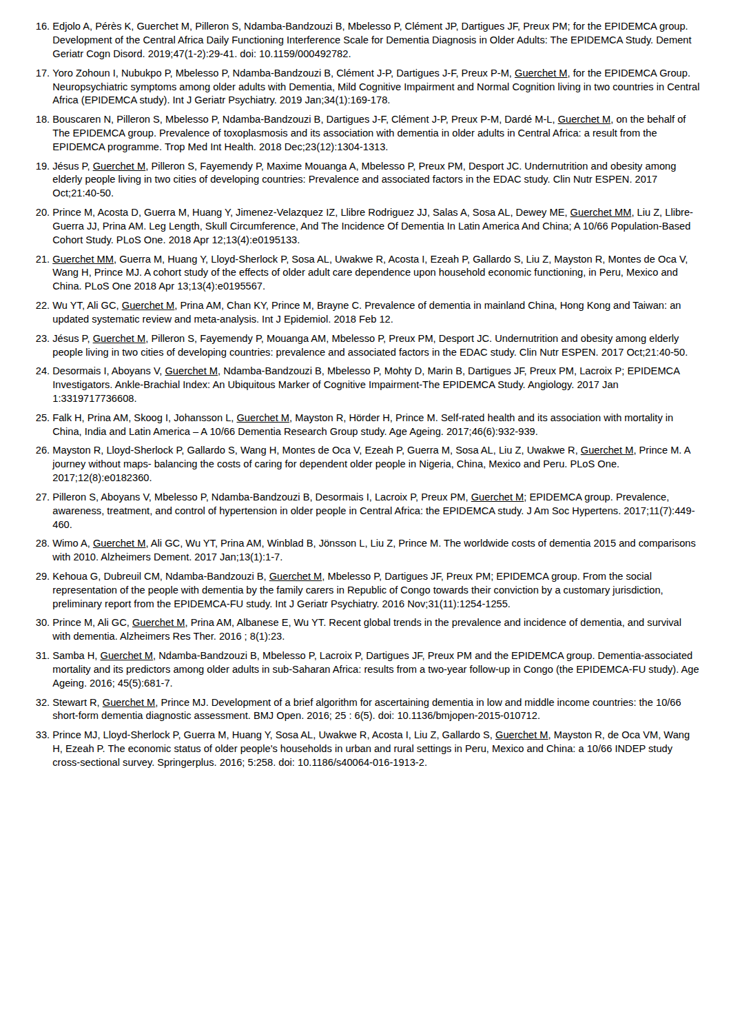Edjolo A, Pérès K, Guerchet M, Pilleron S, Ndamba-Bandzouzi B, Mbelesso P, Clément JP, Dartigues JF, Preux PM; for the EPIDEMCA group. Development of the Central Africa Daily Functioning Interference Scale for Dementia Diagnosis in Older Adults: The EPIDEMCA Study. Dement Geriatr Cogn Disord. 2019;47(1-2):29-41. doi: 10.1159/000492782.
Yoro Zohoun I, Nubukpo P, Mbelesso P, Ndamba-Bandzouzi B, Clément J-P, Dartigues J-F, Preux P-M, Guerchet M, for the EPIDEMCA Group. Neuropsychiatric symptoms among older adults with Dementia, Mild Cognitive Impairment and Normal Cognition living in two countries in Central Africa (EPIDEMCA study). Int J Geriatr Psychiatry. 2019 Jan;34(1):169-178.
Bouscaren N, Pilleron S, Mbelesso P, Ndamba-Bandzouzi B, Dartigues J-F, Clément J-P, Preux P-M, Dardé M-L, Guerchet M, on the behalf of The EPIDEMCA group. Prevalence of toxoplasmosis and its association with dementia in older adults in Central Africa: a result from the EPIDEMCA programme. Trop Med Int Health. 2018 Dec;23(12):1304-1313.
Jésus P, Guerchet M, Pilleron S, Fayemendy P, Maxime Mouanga A, Mbelesso P, Preux PM, Desport JC. Undernutrition and obesity among elderly people living in two cities of developing countries: Prevalence and associated factors in the EDAC study. Clin Nutr ESPEN. 2017 Oct;21:40-50.
Prince M, Acosta D, Guerra M, Huang Y, Jimenez-Velazquez IZ, Llibre Rodriguez JJ, Salas A, Sosa AL, Dewey ME, Guerchet MM, Liu Z, Llibre-Guerra JJ, Prina AM. Leg Length, Skull Circumference, And The Incidence Of Dementia In Latin America And China; A 10/66 Population-Based Cohort Study. PLoS One. 2018 Apr 12;13(4):e0195133.
Guerchet MM, Guerra M, Huang Y, Lloyd-Sherlock P, Sosa AL, Uwakwe R, Acosta I, Ezeah P, Gallardo S, Liu Z, Mayston R, Montes de Oca V, Wang H, Prince MJ. A cohort study of the effects of older adult care dependence upon household economic functioning, in Peru, Mexico and China. PLoS One 2018 Apr 13;13(4):e0195567.
Wu YT, Ali GC, Guerchet M, Prina AM, Chan KY, Prince M, Brayne C. Prevalence of dementia in mainland China, Hong Kong and Taiwan: an updated systematic review and meta-analysis. Int J Epidemiol. 2018 Feb 12.
Jésus P, Guerchet M, Pilleron S, Fayemendy P, Mouanga AM, Mbelesso P, Preux PM, Desport JC. Undernutrition and obesity among elderly people living in two cities of developing countries: prevalence and associated factors in the EDAC study. Clin Nutr ESPEN. 2017 Oct;21:40-50.
Desormais I, Aboyans V, Guerchet M, Ndamba-Bandzouzi B, Mbelesso P, Mohty D, Marin B, Dartigues JF, Preux PM, Lacroix P; EPIDEMCA Investigators. Ankle-Brachial Index: An Ubiquitous Marker of Cognitive Impairment-The EPIDEMCA Study. Angiology. 2017 Jan 1:3319717736608.
Falk H, Prina AM, Skoog I, Johansson L, Guerchet M, Mayston R, Hörder H, Prince M. Self-rated health and its association with mortality in China, India and Latin America – A 10/66 Dementia Research Group study. Age Ageing. 2017;46(6):932-939.
Mayston R, Lloyd-Sherlock P, Gallardo S, Wang H, Montes de Oca V, Ezeah P, Guerra M, Sosa AL, Liu Z, Uwakwe R, Guerchet M, Prince M. A journey without maps- balancing the costs of caring for dependent older people in Nigeria, China, Mexico and Peru. PLoS One. 2017;12(8):e0182360.
Pilleron S, Aboyans V, Mbelesso P, Ndamba-Bandzouzi B, Desormais I, Lacroix P, Preux PM, Guerchet M; EPIDEMCA group. Prevalence, awareness, treatment, and control of hypertension in older people in Central Africa: the EPIDEMCA study. J Am Soc Hypertens. 2017;11(7):449-460.
Wimo A, Guerchet M, Ali GC, Wu YT, Prina AM, Winblad B, Jönsson L, Liu Z, Prince M. The worldwide costs of dementia 2015 and comparisons with 2010. Alzheimers Dement. 2017 Jan;13(1):1-7.
Kehoua G, Dubreuil CM, Ndamba-Bandzouzi B, Guerchet M, Mbelesso P, Dartigues JF, Preux PM; EPIDEMCA group. From the social representation of the people with dementia by the family carers in Republic of Congo towards their conviction by a customary jurisdiction, preliminary report from the EPIDEMCA-FU study. Int J Geriatr Psychiatry. 2016 Nov;31(11):1254-1255.
Prince M, Ali GC, Guerchet M, Prina AM, Albanese E, Wu YT. Recent global trends in the prevalence and incidence of dementia, and survival with dementia. Alzheimers Res Ther. 2016 ; 8(1):23.
Samba H, Guerchet M, Ndamba-Bandzouzi B, Mbelesso P, Lacroix P, Dartigues JF, Preux PM and the EPIDEMCA group. Dementia-associated mortality and its predictors among older adults in sub-Saharan Africa: results from a two-year follow-up in Congo (the EPIDEMCA-FU study). Age Ageing. 2016; 45(5):681-7.
Stewart R, Guerchet M, Prince MJ. Development of a brief algorithm for ascertaining dementia in low and middle income countries: the 10/66 short-form dementia diagnostic assessment. BMJ Open. 2016; 25 : 6(5). doi: 10.1136/bmjopen-2015-010712.
Prince MJ, Lloyd-Sherlock P, Guerra M, Huang Y, Sosa AL, Uwakwe R, Acosta I, Liu Z, Gallardo S, Guerchet M, Mayston R, de Oca VM, Wang H, Ezeah P. The economic status of older people's households in urban and rural settings in Peru, Mexico and China: a 10/66 INDEP study cross-sectional survey. Springerplus. 2016; 5:258. doi: 10.1186/s40064-016-1913-2.